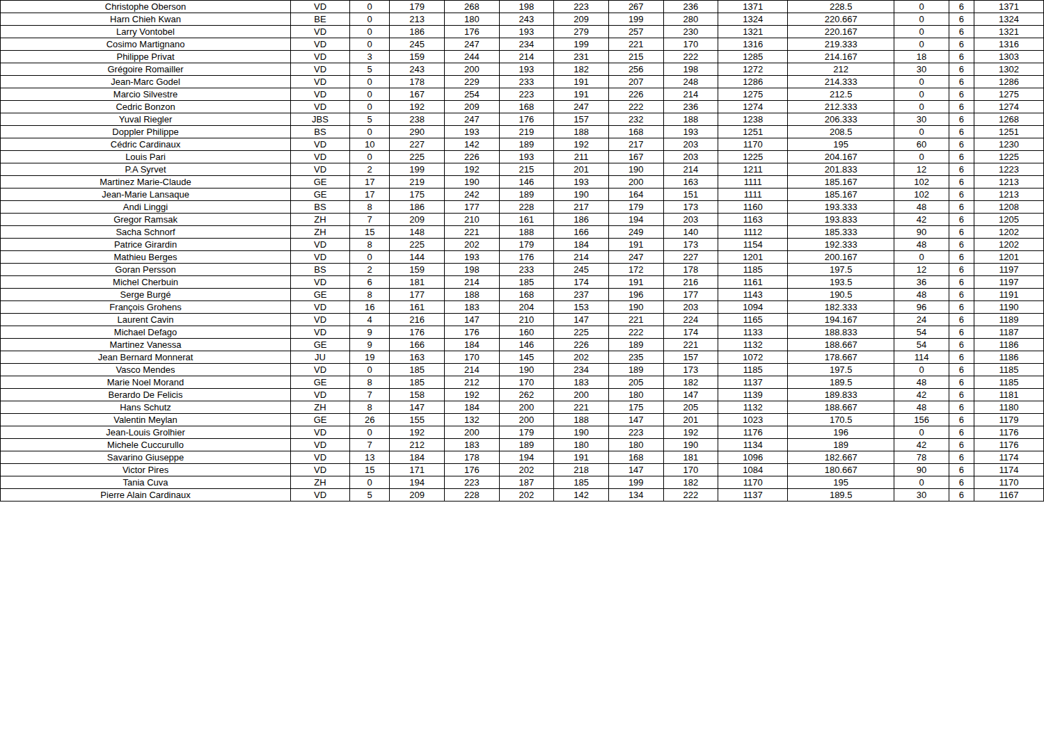| Christophe Oberson | VD | 0 | 179 | 268 | 198 | 223 | 267 | 236 | 1371 | 228.5 | 0 | 6 | 1371 |
| Harn Chieh Kwan | BE | 0 | 213 | 180 | 243 | 209 | 199 | 280 | 1324 | 220.667 | 0 | 6 | 1324 |
| Larry Vontobel | VD | 0 | 186 | 176 | 193 | 279 | 257 | 230 | 1321 | 220.167 | 0 | 6 | 1321 |
| Cosimo Martignano | VD | 0 | 245 | 247 | 234 | 199 | 221 | 170 | 1316 | 219.333 | 0 | 6 | 1316 |
| Philippe Privat | VD | 3 | 159 | 244 | 214 | 231 | 215 | 222 | 1285 | 214.167 | 18 | 6 | 1303 |
| Grégoire Romailler | VD | 5 | 243 | 200 | 193 | 182 | 256 | 198 | 1272 | 212 | 30 | 6 | 1302 |
| Jean-Marc Godel | VD | 0 | 178 | 229 | 233 | 191 | 207 | 248 | 1286 | 214.333 | 0 | 6 | 1286 |
| Marcio Silvestre | VD | 0 | 167 | 254 | 223 | 191 | 226 | 214 | 1275 | 212.5 | 0 | 6 | 1275 |
| Cedric Bonzon | VD | 0 | 192 | 209 | 168 | 247 | 222 | 236 | 1274 | 212.333 | 0 | 6 | 1274 |
| Yuval Riegler | JBS | 5 | 238 | 247 | 176 | 157 | 232 | 188 | 1238 | 206.333 | 30 | 6 | 1268 |
| Doppler Philippe | BS | 0 | 290 | 193 | 219 | 188 | 168 | 193 | 1251 | 208.5 | 0 | 6 | 1251 |
| Cédric Cardinaux | VD | 10 | 227 | 142 | 189 | 192 | 217 | 203 | 1170 | 195 | 60 | 6 | 1230 |
| Louis Pari | VD | 0 | 225 | 226 | 193 | 211 | 167 | 203 | 1225 | 204.167 | 0 | 6 | 1225 |
| P.A Syrvet | VD | 2 | 199 | 192 | 215 | 201 | 190 | 214 | 1211 | 201.833 | 12 | 6 | 1223 |
| Martinez Marie-Claude | GE | 17 | 219 | 190 | 146 | 193 | 200 | 163 | 1111 | 185.167 | 102 | 6 | 1213 |
| Jean-Marie Lansaque | GE | 17 | 175 | 242 | 189 | 190 | 164 | 151 | 1111 | 185.167 | 102 | 6 | 1213 |
| Andi Linggi | BS | 8 | 186 | 177 | 228 | 217 | 179 | 173 | 1160 | 193.333 | 48 | 6 | 1208 |
| Gregor Ramsak | ZH | 7 | 209 | 210 | 161 | 186 | 194 | 203 | 1163 | 193.833 | 42 | 6 | 1205 |
| Sacha Schnorf | ZH | 15 | 148 | 221 | 188 | 166 | 249 | 140 | 1112 | 185.333 | 90 | 6 | 1202 |
| Patrice Girardin | VD | 8 | 225 | 202 | 179 | 184 | 191 | 173 | 1154 | 192.333 | 48 | 6 | 1202 |
| Mathieu Berges | VD | 0 | 144 | 193 | 176 | 214 | 247 | 227 | 1201 | 200.167 | 0 | 6 | 1201 |
| Goran Persson | BS | 2 | 159 | 198 | 233 | 245 | 172 | 178 | 1185 | 197.5 | 12 | 6 | 1197 |
| Michel Cherbuin | VD | 6 | 181 | 214 | 185 | 174 | 191 | 216 | 1161 | 193.5 | 36 | 6 | 1197 |
| Serge Burgé | GE | 8 | 177 | 188 | 168 | 237 | 196 | 177 | 1143 | 190.5 | 48 | 6 | 1191 |
| François Grohens | VD | 16 | 161 | 183 | 204 | 153 | 190 | 203 | 1094 | 182.333 | 96 | 6 | 1190 |
| Laurent Cavin | VD | 4 | 216 | 147 | 210 | 147 | 221 | 224 | 1165 | 194.167 | 24 | 6 | 1189 |
| Michael Defago | VD | 9 | 176 | 176 | 160 | 225 | 222 | 174 | 1133 | 188.833 | 54 | 6 | 1187 |
| Martinez Vanessa | GE | 9 | 166 | 184 | 146 | 226 | 189 | 221 | 1132 | 188.667 | 54 | 6 | 1186 |
| Jean Bernard Monnerat | JU | 19 | 163 | 170 | 145 | 202 | 235 | 157 | 1072 | 178.667 | 114 | 6 | 1186 |
| Vasco Mendes | VD | 0 | 185 | 214 | 190 | 234 | 189 | 173 | 1185 | 197.5 | 0 | 6 | 1185 |
| Marie Noel Morand | GE | 8 | 185 | 212 | 170 | 183 | 205 | 182 | 1137 | 189.5 | 48 | 6 | 1185 |
| Berardo De Felicis | VD | 7 | 158 | 192 | 262 | 200 | 180 | 147 | 1139 | 189.833 | 42 | 6 | 1181 |
| Hans Schutz | ZH | 8 | 147 | 184 | 200 | 221 | 175 | 205 | 1132 | 188.667 | 48 | 6 | 1180 |
| Valentin Meylan | GE | 26 | 155 | 132 | 200 | 188 | 147 | 201 | 1023 | 170.5 | 156 | 6 | 1179 |
| Jean-Louis Grolhier | VD | 0 | 192 | 200 | 179 | 190 | 223 | 192 | 1176 | 196 | 0 | 6 | 1176 |
| Michele Cuccurullo | VD | 7 | 212 | 183 | 189 | 180 | 180 | 190 | 1134 | 189 | 42 | 6 | 1176 |
| Savarino Giuseppe | VD | 13 | 184 | 178 | 194 | 191 | 168 | 181 | 1096 | 182.667 | 78 | 6 | 1174 |
| Victor Pires | VD | 15 | 171 | 176 | 202 | 218 | 147 | 170 | 1084 | 180.667 | 90 | 6 | 1174 |
| Tania Cuva | ZH | 0 | 194 | 223 | 187 | 185 | 199 | 182 | 1170 | 195 | 0 | 6 | 1170 |
| Pierre Alain Cardinaux | VD | 5 | 209 | 228 | 202 | 142 | 134 | 222 | 1137 | 189.5 | 30 | 6 | 1167 |